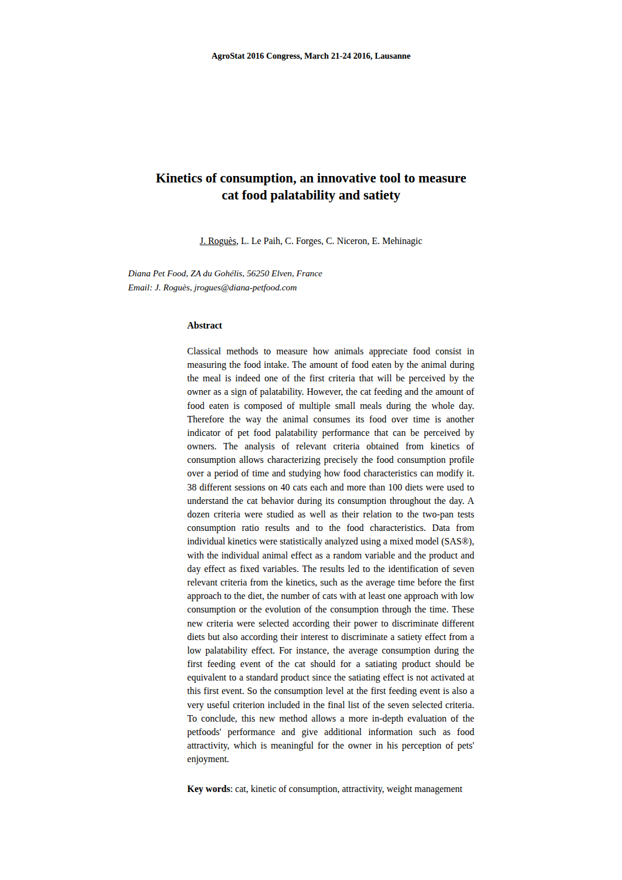AgroStat 2016 Congress, March 21-24 2016, Lausanne
Kinetics of consumption, an innovative tool to measure cat food palatability and satiety
J. Roguès, L. Le Paih, C. Forges, C. Niceron, E. Mehinagic
Diana Pet Food, ZA du Gohélis, 56250 Elven, France
Email: J. Roguès, jrogues@diana-petfood.com
Abstract
Classical methods to measure how animals appreciate food consist in measuring the food intake. The amount of food eaten by the animal during the meal is indeed one of the first criteria that will be perceived by the owner as a sign of palatability. However, the cat feeding and the amount of food eaten is composed of multiple small meals during the whole day. Therefore the way the animal consumes its food over time is another indicator of pet food palatability performance that can be perceived by owners. The analysis of relevant criteria obtained from kinetics of consumption allows characterizing precisely the food consumption profile over a period of time and studying how food characteristics can modify it. 38 different sessions on 40 cats each and more than 100 diets were used to understand the cat behavior during its consumption throughout the day. A dozen criteria were studied as well as their relation to the two-pan tests consumption ratio results and to the food characteristics. Data from individual kinetics were statistically analyzed using a mixed model (SAS®), with the individual animal effect as a random variable and the product and day effect as fixed variables. The results led to the identification of seven relevant criteria from the kinetics, such as the average time before the first approach to the diet, the number of cats with at least one approach with low consumption or the evolution of the consumption through the time. These new criteria were selected according their power to discriminate different diets but also according their interest to discriminate a satiety effect from a low palatability effect. For instance, the average consumption during the first feeding event of the cat should for a satiating product should be equivalent to a standard product since the satiating effect is not activated at this first event. So the consumption level at the first feeding event is also a very useful criterion included in the final list of the seven selected criteria. To conclude, this new method allows a more in-depth evaluation of the petfoods' performance and give additional information such as food attractivity, which is meaningful for the owner in his perception of pets' enjoyment.
Key words: cat, kinetic of consumption, attractivity, weight management